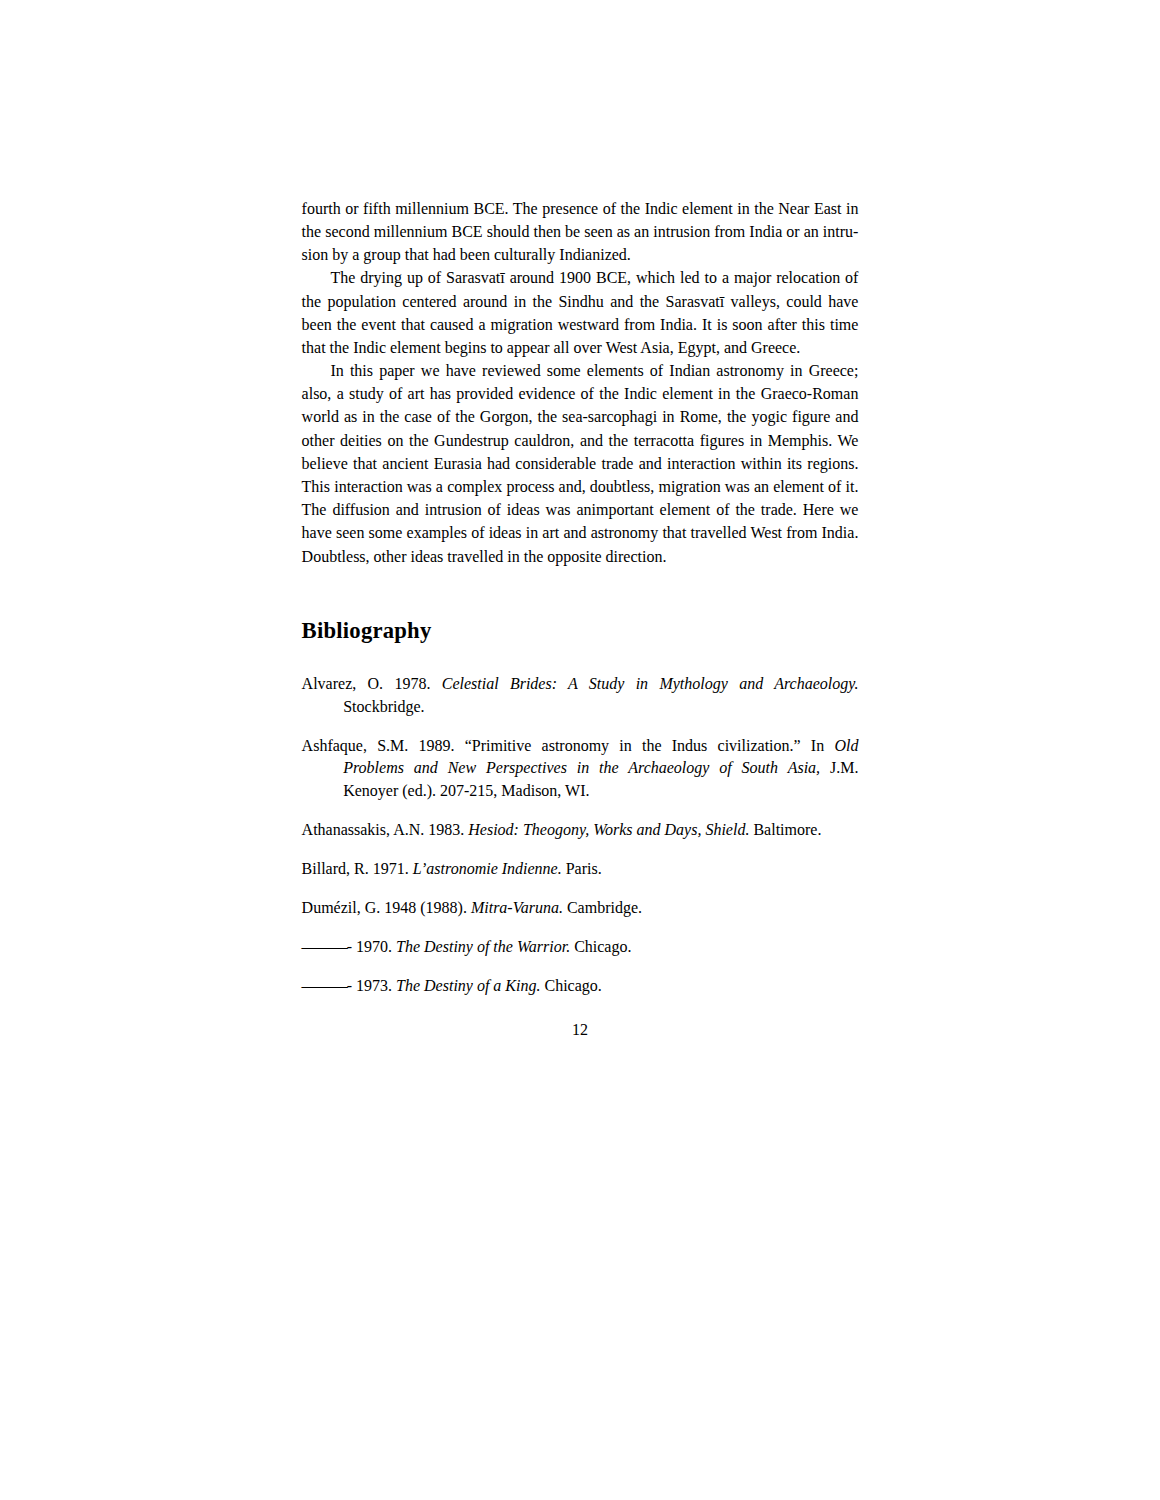fourth or fifth millennium BCE. The presence of the Indic element in the Near East in the second millennium BCE should then be seen as an intrusion from India or an intrusion by a group that had been culturally Indianized.
The drying up of Sarasvatī around 1900 BCE, which led to a major relocation of the population centered around in the Sindhu and the Sarasvatī valleys, could have been the event that caused a migration westward from India. It is soon after this time that the Indic element begins to appear all over West Asia, Egypt, and Greece.
In this paper we have reviewed some elements of Indian astronomy in Greece; also, a study of art has provided evidence of the Indic element in the Graeco-Roman world as in the case of the Gorgon, the sea-sarcophagi in Rome, the yogic figure and other deities on the Gundestrup cauldron, and the terracotta figures in Memphis. We believe that ancient Eurasia had considerable trade and interaction within its regions. This interaction was a complex process and, doubtless, migration was an element of it. The diffusion and intrusion of ideas was animportant element of the trade. Here we have seen some examples of ideas in art and astronomy that travelled West from India. Doubtless, other ideas travelled in the opposite direction.
Bibliography
Alvarez, O. 1978. Celestial Brides: A Study in Mythology and Archaeology. Stockbridge.
Ashfaque, S.M. 1989. “Primitive astronomy in the Indus civilization.” In Old Problems and New Perspectives in the Archaeology of South Asia, J.M. Kenoyer (ed.). 207-215, Madison, WI.
Athanassakis, A.N. 1983. Hesiod: Theogony, Works and Days, Shield. Baltimore.
Billard, R. 1971. L’astronomie Indienne. Paris.
Dumézil, G. 1948 (1988). Mitra-Varuna. Cambridge.
———- 1970. The Destiny of the Warrior. Chicago.
———- 1973. The Destiny of a King. Chicago.
12